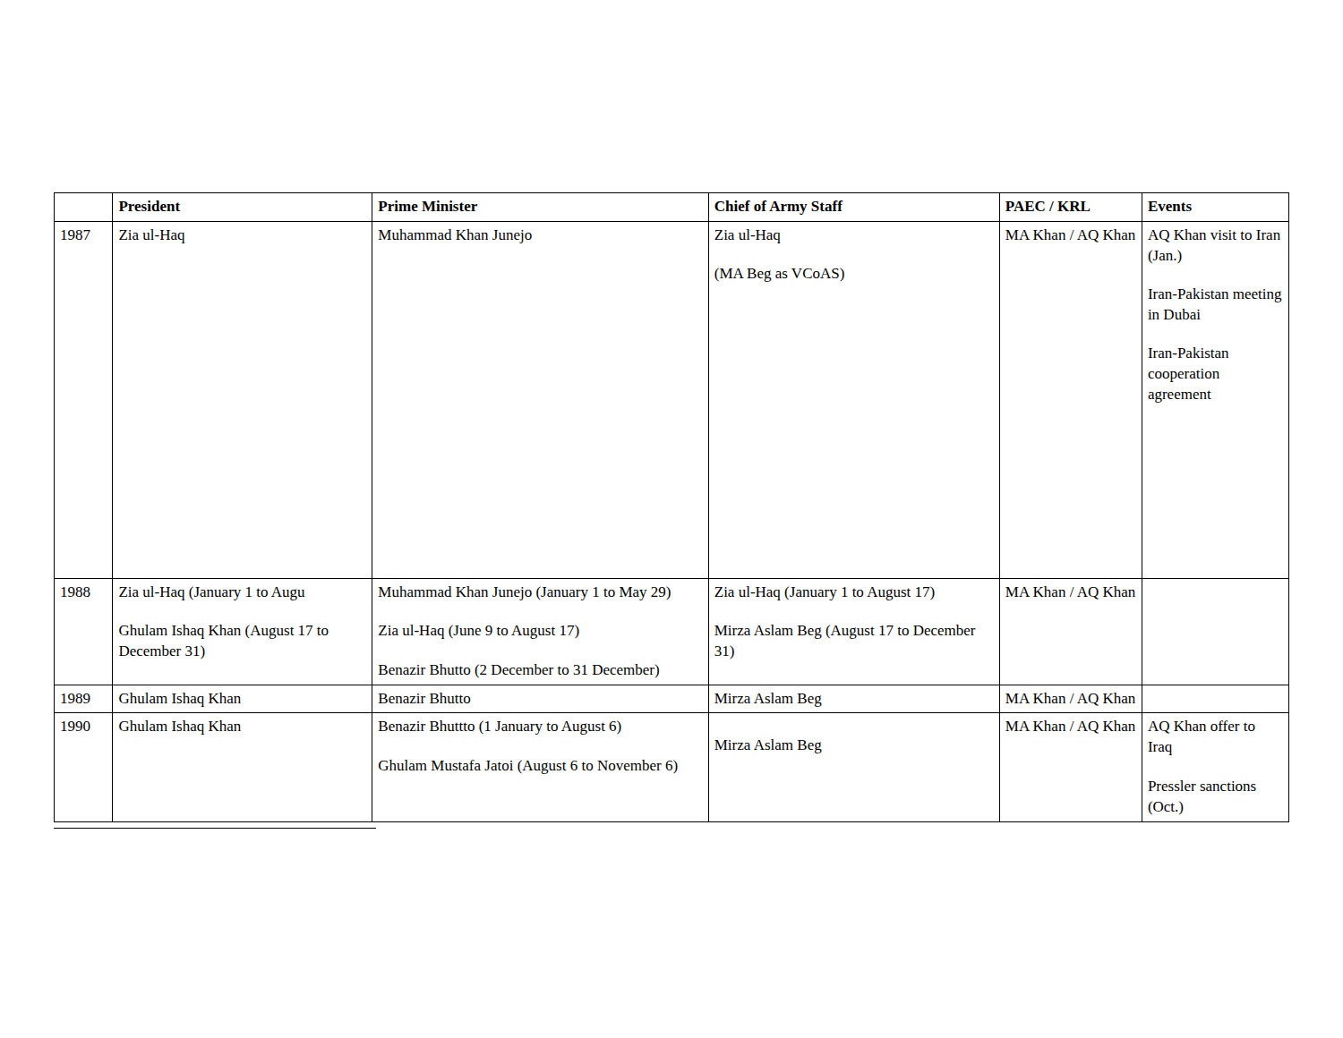| | President | Prime Minister | Chief of Army Staff | PAEC / KRL | Events |
| --- | --- | --- | --- | --- | --- |
| 1987 | Zia ul-Haq | Muhammad Khan Junejo | Zia ul-Haq (MA Beg as VCoAS) | MA Khan / AQ Khan | AQ Khan visit to Iran (Jan.) Iran-Pakistan meeting in Dubai Iran-Pakistan cooperation agreement |
| 1988 | Zia ul-Haq (January 1 to Augu Ghulam Ishaq Khan (August 17 to December 31) | Muhammad Khan Junejo (January 1 to May 29) Zia ul-Haq (June 9 to August 17) Benazir Bhutto (2 December to 31 December) | Zia ul-Haq (January 1 to August 17) Mirza Aslam Beg (August 17 to December 31) | MA Khan / AQ Khan | |
| 1989 | Ghulam Ishaq Khan | Benazir Bhutto | Mirza Aslam Beg | MA Khan / AQ Khan | |
| 1990 | Ghulam Ishaq Khan | Benazir Bhuttto (1 January to August 6) Ghulam Mustafa Jatoi (August 6 to November 6) | Mirza Aslam Beg | MA Khan / AQ Khan | AQ Khan offer to Iraq Pressler sanctions (Oct.) |